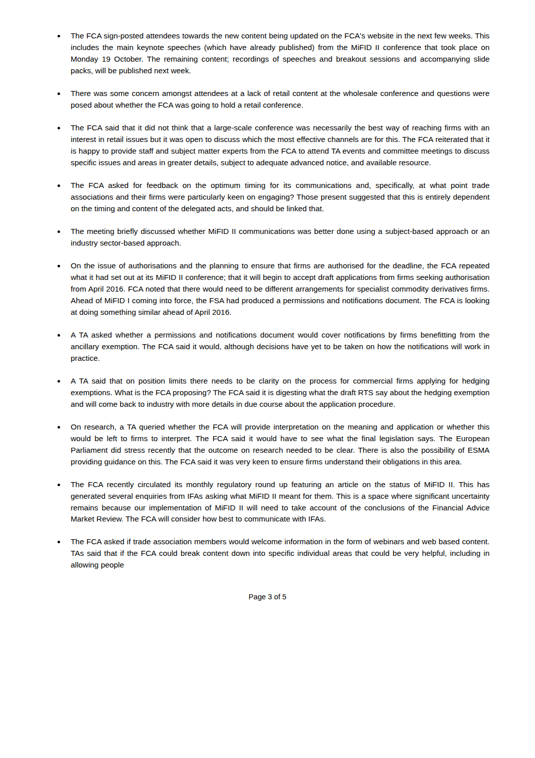The FCA sign-posted attendees towards the new content being updated on the FCA's website in the next few weeks. This includes the main keynote speeches (which have already published) from the MiFID II conference that took place on Monday 19 October. The remaining content; recordings of speeches and breakout sessions and accompanying slide packs, will be published next week.
There was some concern amongst attendees at a lack of retail content at the wholesale conference and questions were posed about whether the FCA was going to hold a retail conference.
The FCA said that it did not think that a large-scale conference was necessarily the best way of reaching firms with an interest in retail issues but it was open to discuss which the most effective channels are for this. The FCA reiterated that it is happy to provide staff and subject matter experts from the FCA to attend TA events and committee meetings to discuss specific issues and areas in greater details, subject to adequate advanced notice, and available resource.
The FCA asked for feedback on the optimum timing for its communications and, specifically, at what point trade associations and their firms were particularly keen on engaging? Those present suggested that this is entirely dependent on the timing and content of the delegated acts, and should be linked that.
The meeting briefly discussed whether MiFID II communications was better done using a subject-based approach or an industry sector-based approach.
On the issue of authorisations and the planning to ensure that firms are authorised for the deadline, the FCA repeated what it had set out at its MiFID II conference; that it will begin to accept draft applications from firms seeking authorisation from April 2016. FCA noted that there would need to be different arrangements for specialist commodity derivatives firms. Ahead of MiFID I coming into force, the FSA had produced a permissions and notifications document. The FCA is looking at doing something similar ahead of April 2016.
A TA asked whether a permissions and notifications document would cover notifications by firms benefitting from the ancillary exemption. The FCA said it would, although decisions have yet to be taken on how the notifications will work in practice.
A TA said that on position limits there needs to be clarity on the process for commercial firms applying for hedging exemptions. What is the FCA proposing? The FCA said it is digesting what the draft RTS say about the hedging exemption and will come back to industry with more details in due course about the application procedure.
On research, a TA queried whether the FCA will provide interpretation on the meaning and application or whether this would be left to firms to interpret. The FCA said it would have to see what the final legislation says. The European Parliament did stress recently that the outcome on research needed to be clear. There is also the possibility of ESMA providing guidance on this. The FCA said it was very keen to ensure firms understand their obligations in this area.
The FCA recently circulated its monthly regulatory round up featuring an article on the status of MiFID II. This has generated several enquiries from IFAs asking what MiFID II meant for them. This is a space where significant uncertainty remains because our implementation of MiFID II will need to take account of the conclusions of the Financial Advice Market Review. The FCA will consider how best to communicate with IFAs.
The FCA asked if trade association members would welcome information in the form of webinars and web based content. TAs said that if the FCA could break content down into specific individual areas that could be very helpful, including in allowing people
Page 3 of 5